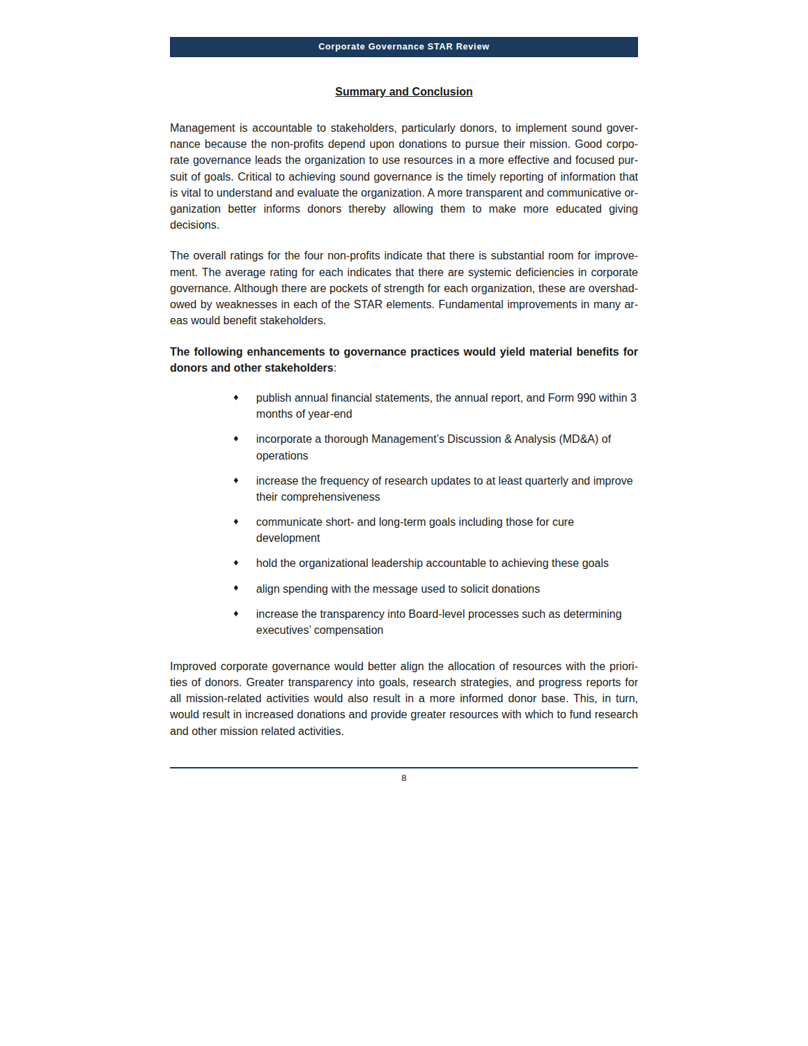Corporate Governance STAR Review
Summary and Conclusion
Management is accountable to stakeholders, particularly donors, to implement sound governance because the non-profits depend upon donations to pursue their mission. Good corporate governance leads the organization to use resources in a more effective and focused pursuit of goals. Critical to achieving sound governance is the timely reporting of information that is vital to understand and evaluate the organization. A more transparent and communicative organization better informs donors thereby allowing them to make more educated giving decisions.
The overall ratings for the four non-profits indicate that there is substantial room for improvement. The average rating for each indicates that there are systemic deficiencies in corporate governance. Although there are pockets of strength for each organization, these are overshadowed by weaknesses in each of the STAR elements. Fundamental improvements in many areas would benefit stakeholders.
The following enhancements to governance practices would yield material benefits for donors and other stakeholders:
publish annual financial statements, the annual report, and Form 990 within 3 months of year-end
incorporate a thorough Management’s Discussion & Analysis (MD&A) of operations
increase the frequency of research updates to at least quarterly and improve their comprehensiveness
communicate short- and long-term goals including those for cure development
hold the organizational leadership accountable to achieving these goals
align spending with the message used to solicit donations
increase the transparency into Board-level processes such as determining executives’ compensation
Improved corporate governance would better align the allocation of resources with the priorities of donors. Greater transparency into goals, research strategies, and progress reports for all mission-related activities would also result in a more informed donor base. This, in turn, would result in increased donations and provide greater resources with which to fund research and other mission related activities.
8